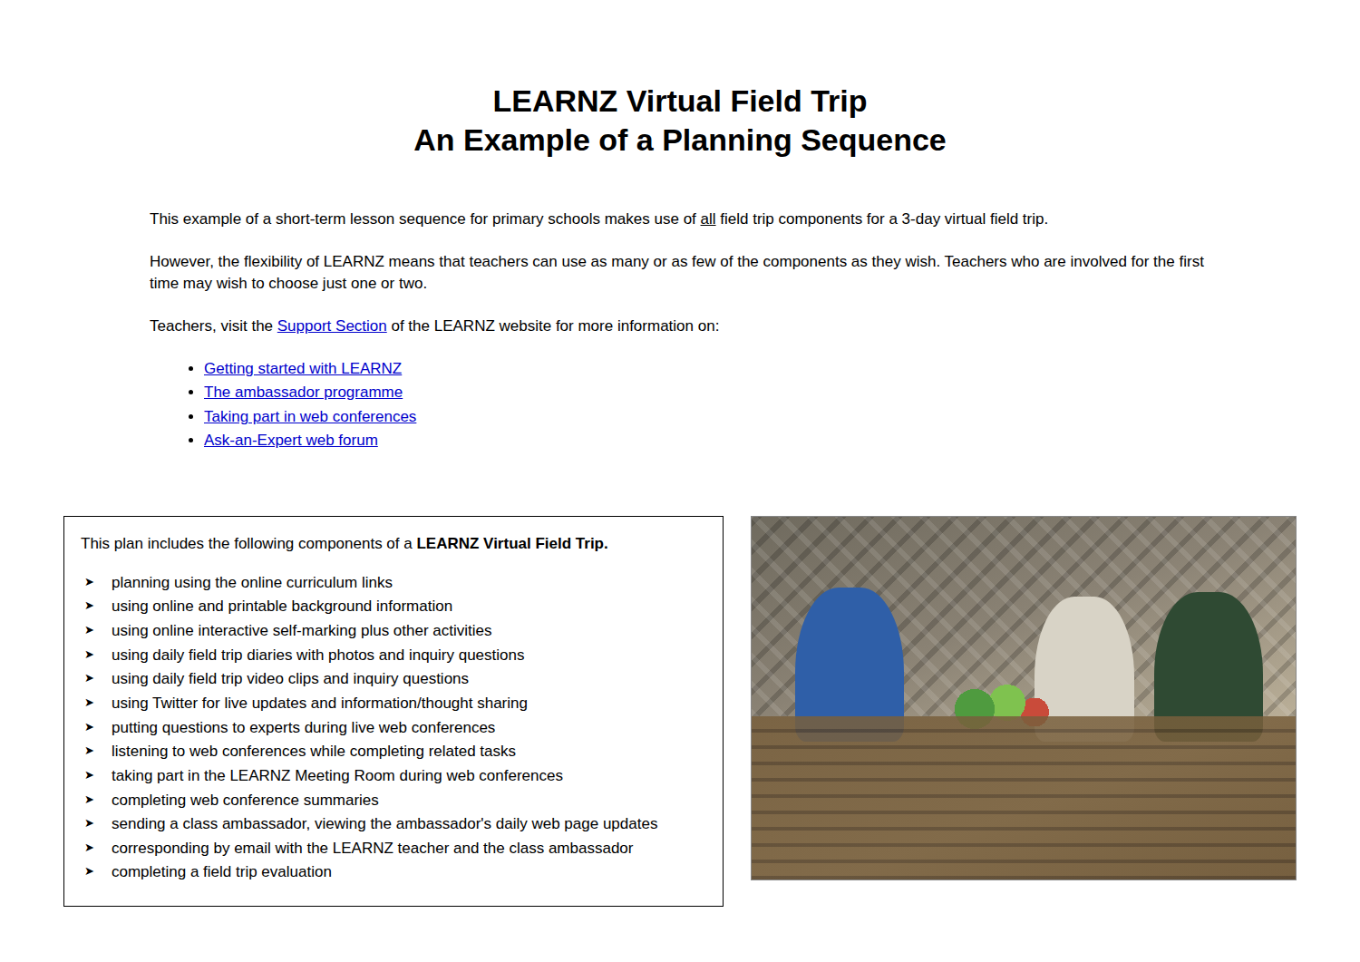LEARNZ Virtual Field Trip
An Example of a Planning Sequence
This example of a short-term lesson sequence for primary schools makes use of all field trip components for a 3-day virtual field trip.
However, the flexibility of LEARNZ means that teachers can use as many or as few of the components as they wish. Teachers who are involved for the first time may wish to choose just one or two.
Teachers, visit the Support Section of the LEARNZ website for more information on:
Getting started with LEARNZ
The ambassador programme
Taking part in web conferences
Ask-an-Expert web forum
This plan includes the following components of a LEARNZ Virtual Field Trip.
planning using the online curriculum links
using online and printable background information
using online interactive self-marking plus other activities
using daily field trip diaries with photos and inquiry questions
using daily field trip video clips and inquiry questions
using Twitter for live updates and information/thought sharing
putting questions to experts during live web conferences
listening to web conferences while completing related tasks
taking part in the LEARNZ Meeting Room during web conferences
completing web conference summaries
sending a class ambassador, viewing the ambassador's daily web page updates
corresponding by email with the LEARNZ teacher and the class ambassador
completing a field trip evaluation